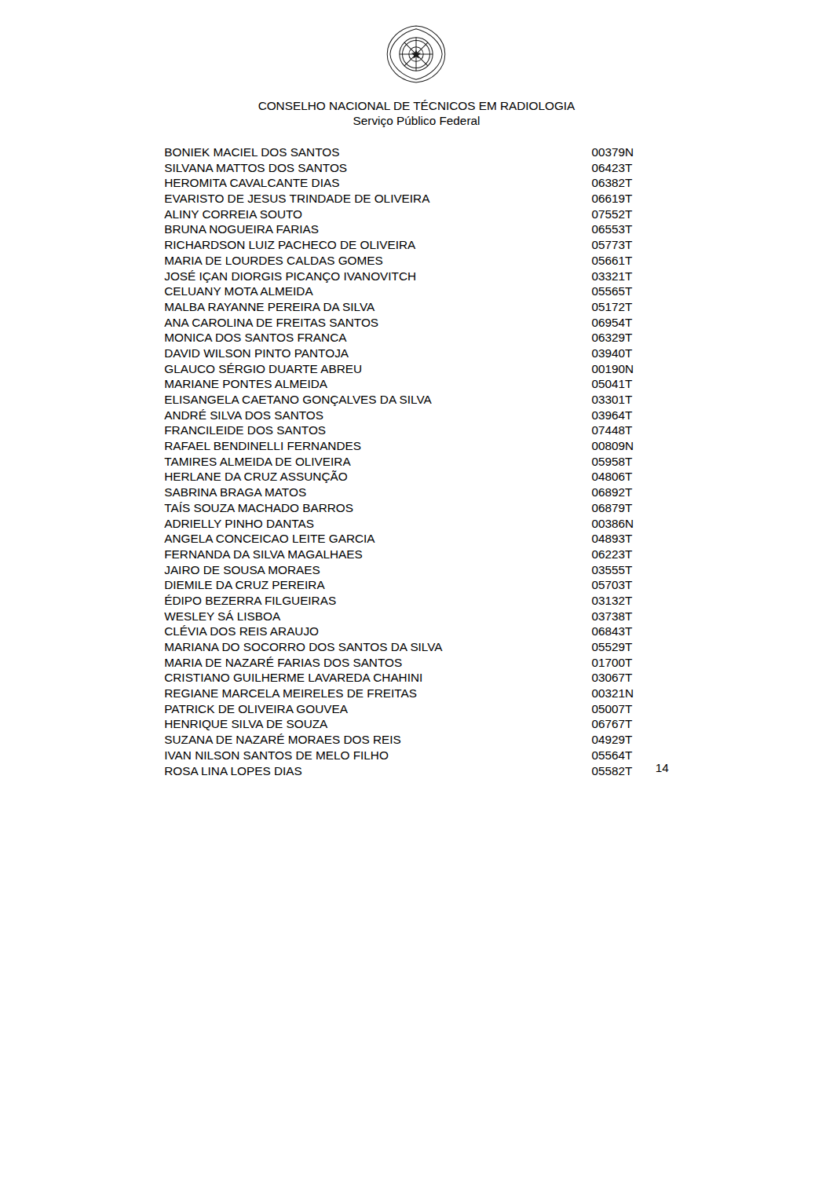CONSELHO NACIONAL DE TÉCNICOS EM RADIOLOGIA
Serviço Público Federal
| BONIEK MACIEL DOS SANTOS | 00379N |
| SILVANA MATTOS DOS SANTOS | 06423T |
| HEROMITA CAVALCANTE DIAS | 06382T |
| EVARISTO DE JESUS TRINDADE DE OLIVEIRA | 06619T |
| ALINY CORREIA SOUTO | 07552T |
| BRUNA NOGUEIRA FARIAS | 06553T |
| RICHARDSON LUIZ PACHECO DE OLIVEIRA | 05773T |
| MARIA DE LOURDES CALDAS GOMES | 05661T |
| JOSÉ IÇAN DIORGIS PICANÇO IVANOVITCH | 03321T |
| CELUANY MOTA ALMEIDA | 05565T |
| MALBA RAYANNE PEREIRA DA SILVA | 05172T |
| ANA CAROLINA DE FREITAS SANTOS | 06954T |
| MONICA DOS SANTOS FRANCA | 06329T |
| DAVID WILSON PINTO PANTOJA | 03940T |
| GLAUCO SÉRGIO DUARTE ABREU | 00190N |
| MARIANE PONTES ALMEIDA | 05041T |
| ELISANGELA CAETANO GONÇALVES DA SILVA | 03301T |
| ANDRÉ SILVA DOS SANTOS | 03964T |
| FRANCILEIDE DOS SANTOS | 07448T |
| RAFAEL BENDINELLI FERNANDES | 00809N |
| TAMIRES ALMEIDA DE OLIVEIRA | 05958T |
| HERLANE DA CRUZ ASSUNÇÃO | 04806T |
| SABRINA BRAGA MATOS | 06892T |
| TAÍS SOUZA MACHADO BARROS | 06879T |
| ADRIELLY PINHO DANTAS | 00386N |
| ANGELA CONCEICAO LEITE GARCIA | 04893T |
| FERNANDA DA SILVA MAGALHAES | 06223T |
| JAIRO DE SOUSA MORAES | 03555T |
| DIEMILE DA CRUZ PEREIRA | 05703T |
| ÉDIPO BEZERRA FILGUEIRAS | 03132T |
| WESLEY SÁ LISBOA | 03738T |
| CLÉVIA DOS REIS ARAUJO | 06843T |
| MARIANA DO SOCORRO DOS SANTOS DA SILVA | 05529T |
| MARIA DE NAZARÉ FARIAS DOS SANTOS | 01700T |
| CRISTIANO GUILHERME LAVAREDA CHAHINI | 03067T |
| REGIANE MARCELA MEIRELES DE FREITAS | 00321N |
| PATRICK DE OLIVEIRA GOUVEA | 05007T |
| HENRIQUE SILVA DE SOUZA | 06767T |
| SUZANA DE NAZARÉ MORAES DOS REIS | 04929T |
| IVAN NILSON SANTOS DE MELO FILHO | 05564T |
| ROSA LINA LOPES DIAS | 05582T |
14